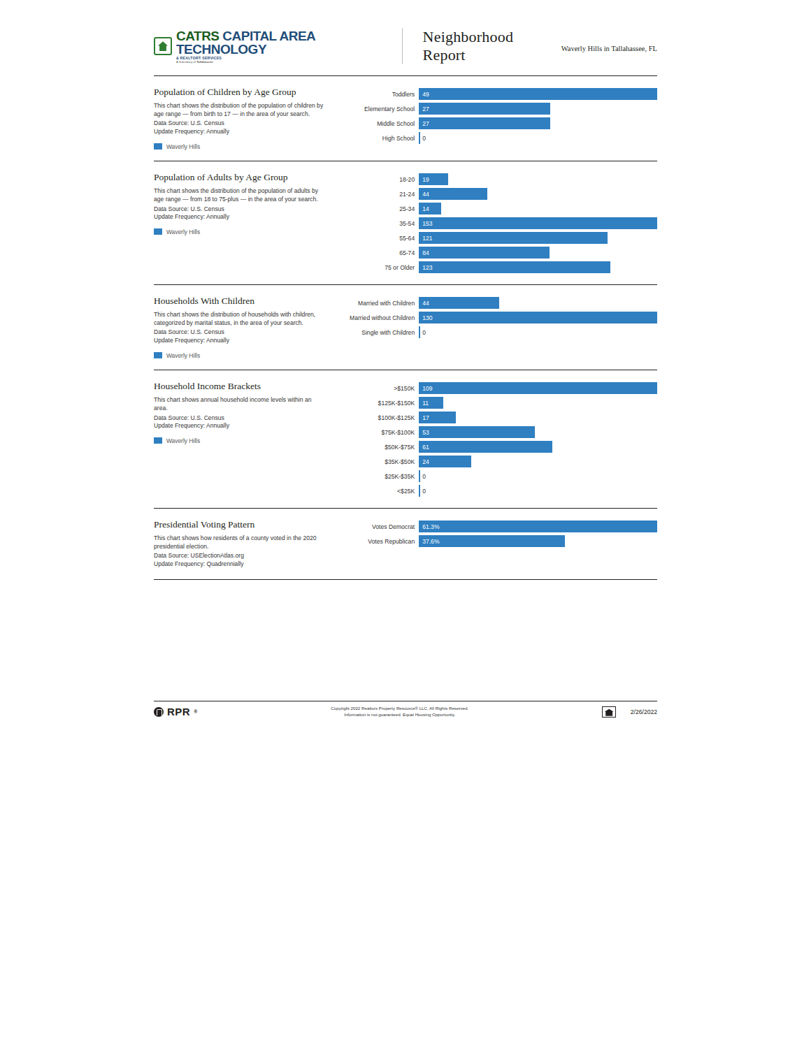CATRS CAPITAL AREA TECHNOLOGY
& REALTOR® SERVICES
A Subsidiary of Tallahassee
Neighborhood Report
Waverly Hills in Tallahassee, FL
Population of Children by Age Group
This chart shows the distribution of the population of children by age range — from birth to 17 — in the area of your search.
Data Source: U.S. Census
Update Frequency: Annually
Waverly Hills
Toddlers
49
Elementary School
27
Middle School
27
High School
0
Population of Adults by Age Group
This chart shows the distribution of the population of adults by age range — from 18 to 75-plus — in the area of your search.
Data Source: U.S. Census
Update Frequency: Annually
Waverly Hills
18-20
19
21-24
44
25-34
14
35-54
153
55-64
121
65-74
84
75 or Older
123
Households With Children
This chart shows the distribution of households with children, categorized by marital status, in the area of your search.
Data Source: U.S. Census
Update Frequency: Annually
Waverly Hills
Married with Children
44
Married without Children
130
Single with Children
0
Household Income Brackets
This chart shows annual household income levels within an area.
Data Source: U.S. Census
Update Frequency: Annually
Waverly Hills
>$150K
109
$125K-$150K
11
$100K-$125K
17
$75K-$100K
53
$50K-$75K
61
$35K-$50K
24
$25K-$35K
0
<$25K
0
Presidential Voting Pattern
This chart shows how residents of a county voted in the 2020 presidential election.
Data Source: USElectionAtlas.org
Update Frequency: Quadrennially
Votes Democrat
61.3%
Votes Republican
37.6%
RPR®
Copyright 2022 Realtors Property Resource® LLC. All Rights Reserved.
Information is not guaranteed. Equal Housing Opportunity.
2/26/2022